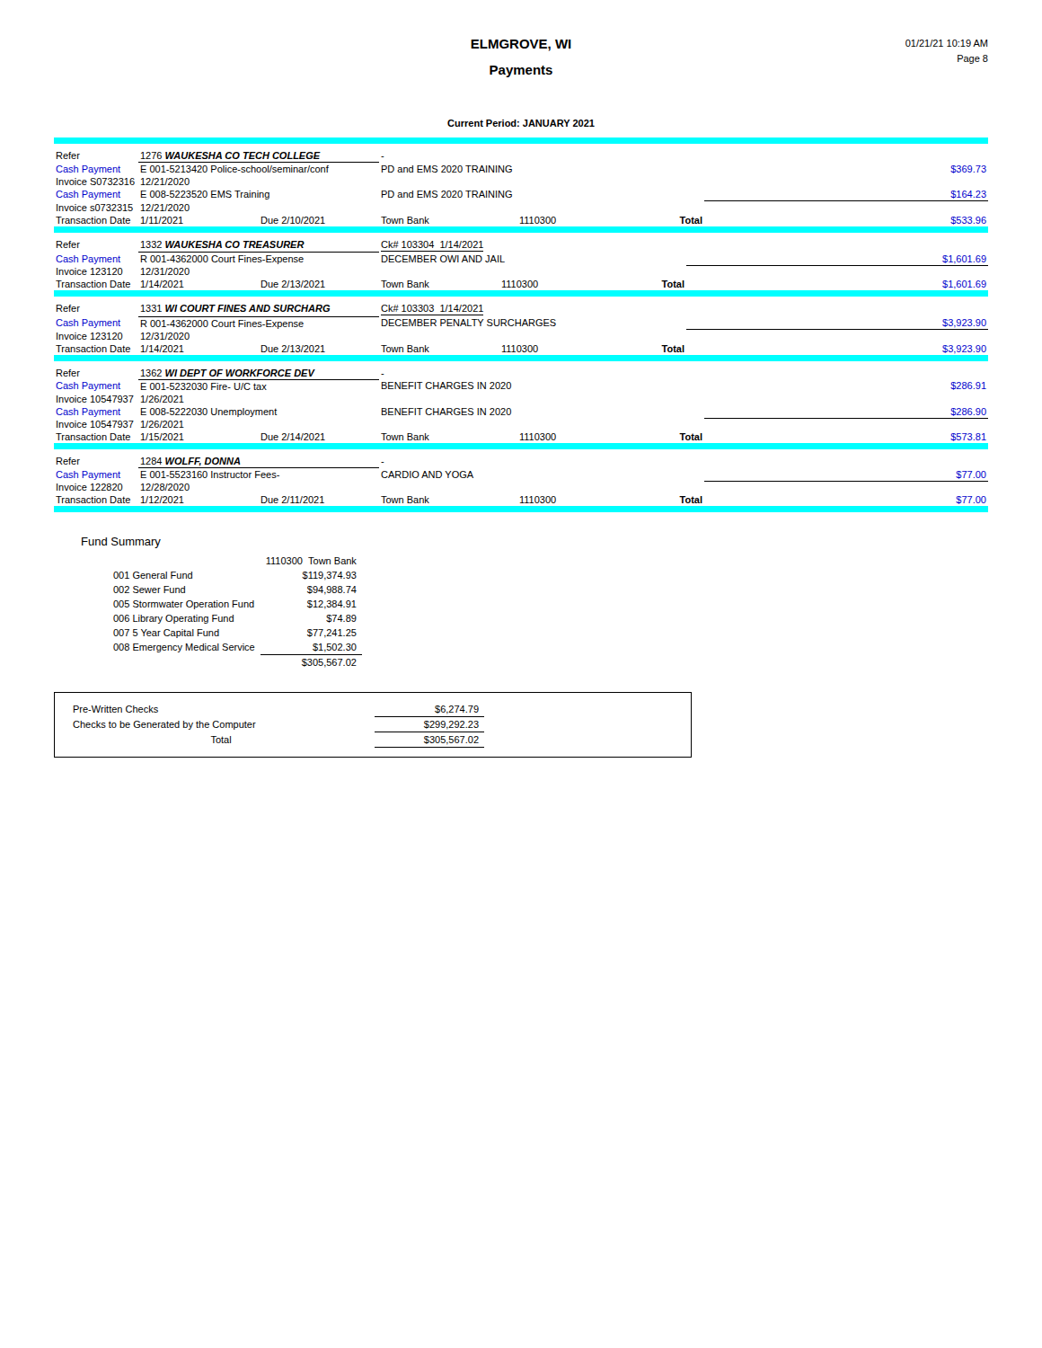01/21/21 10:19 AM
Page 8
ELMGROVE, WI
Payments
Current Period: JANUARY 2021
| Refer | 1276 WAUKESHA CO TECH COLLEGE | - | | | |
| Cash Payment | E 001-5213420 Police-school/seminar/conf | PD and EMS 2020 TRAINING | | $369.73 |
| Invoice S0732316 | 12/21/2020 | | | | |
| Cash Payment | E 008-5223520 EMS Training | PD and EMS 2020 TRAINING | | $164.23 |
| Invoice s0732315 | 12/21/2020 | | | | |
| Transaction Date | 1/11/2021 | Due 2/10/2021 | Town Bank | 1110300 | Total | $533.96 |
| Refer | 1332 WAUKESHA CO TREASURER | Ck# 103304 1/14/2021 | | |
| Cash Payment | R 001-4362000 Court Fines-Expense | DECEMBER OWI AND JAIL | | $1,601.69 |
| Invoice 123120 | 12/31/2020 | | | | |
| Transaction Date | 1/14/2021 | Due 2/13/2021 | Town Bank | 1110300 | Total | $1,601.69 |
| Refer | 1331 WI COURT FINES AND SURCHARG | Ck# 103303 1/14/2021 | | |
| Cash Payment | R 001-4362000 Court Fines-Expense | DECEMBER PENALTY SURCHARGES | | $3,923.90 |
| Invoice 123120 | 12/31/2020 | | | | |
| Transaction Date | 1/14/2021 | Due 2/13/2021 | Town Bank | 1110300 | Total | $3,923.90 |
| Refer | 1362 WI DEPT OF WORKFORCE DEV | - | | | |
| Cash Payment | E 001-5232030 Fire- U/C tax | BENEFIT CHARGES IN 2020 | | $286.91 |
| Invoice 10547937 | 1/26/2021 | | | | |
| Cash Payment | E 008-5222030 Unemployment | BENEFIT CHARGES IN 2020 | | $286.90 |
| Invoice 10547937 | 1/26/2021 | | | | |
| Transaction Date | 1/15/2021 | Due 2/14/2021 | Town Bank | 1110300 | Total | $573.81 |
| Refer | 1284 WOLFF, DONNA | - | | | |
| Cash Payment | E 001-5523160 Instructor Fees- | CARDIO AND YOGA | | $77.00 |
| Invoice 122820 | 12/28/2020 | | | | |
| Transaction Date | 1/12/2021 | Due 2/11/2021 | Town Bank | 1110300 | Total | $77.00 |
Fund Summary
| | 1110300 Town Bank |
| 001 General Fund | $119,374.93 |
| 002 Sewer Fund | $94,988.74 |
| 005 Stormwater Operation Fund | $12,384.91 |
| 006 Library Operating Fund | $74.89 |
| 007 5 Year Capital Fund | $77,241.25 |
| 008 Emergency Medical Service | $1,502.30 |
| | $305,567.02 |
| Pre-Written Checks | $6,274.79 | |
| Checks to be Generated by the Computer | $299,292.23 | |
| Total | $305,567.02 | |